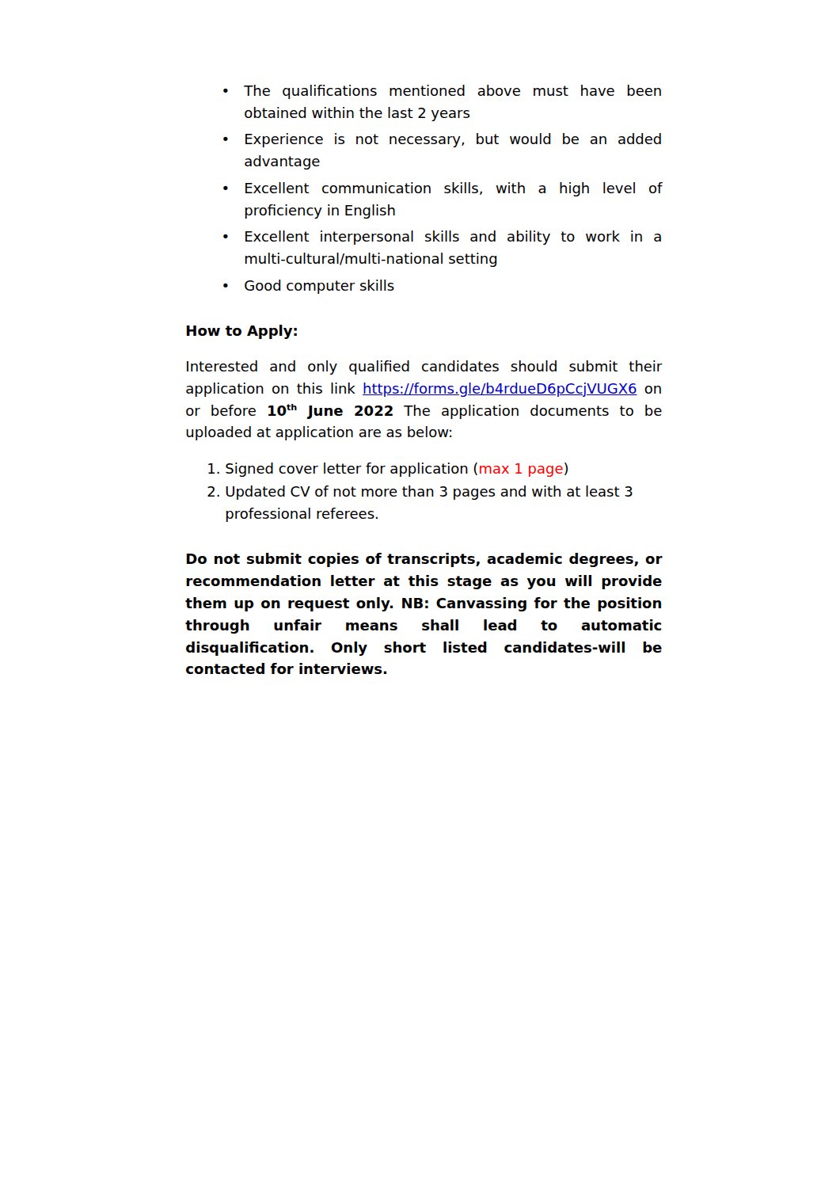The qualifications mentioned above must have been obtained within the last 2 years
Experience is not necessary, but would be an added advantage
Excellent communication skills, with a high level of proficiency in English
Excellent interpersonal skills and ability to work in a multi-cultural/multi-national setting
Good computer skills
How to Apply:
Interested and only qualified candidates should submit their application on this link https://forms.gle/b4rdueD6pCcjVUGX6 on or before 10th June 2022 The application documents to be uploaded at application are as below:
Signed cover letter for application (max 1 page)
Updated CV of not more than 3 pages and with at least 3 professional referees.
Do not submit copies of transcripts, academic degrees, or recommendation letter at this stage as you will provide them up on request only. NB: Canvassing for the position through unfair means shall lead to automatic disqualification. Only short listed candidates-will be contacted for interviews.